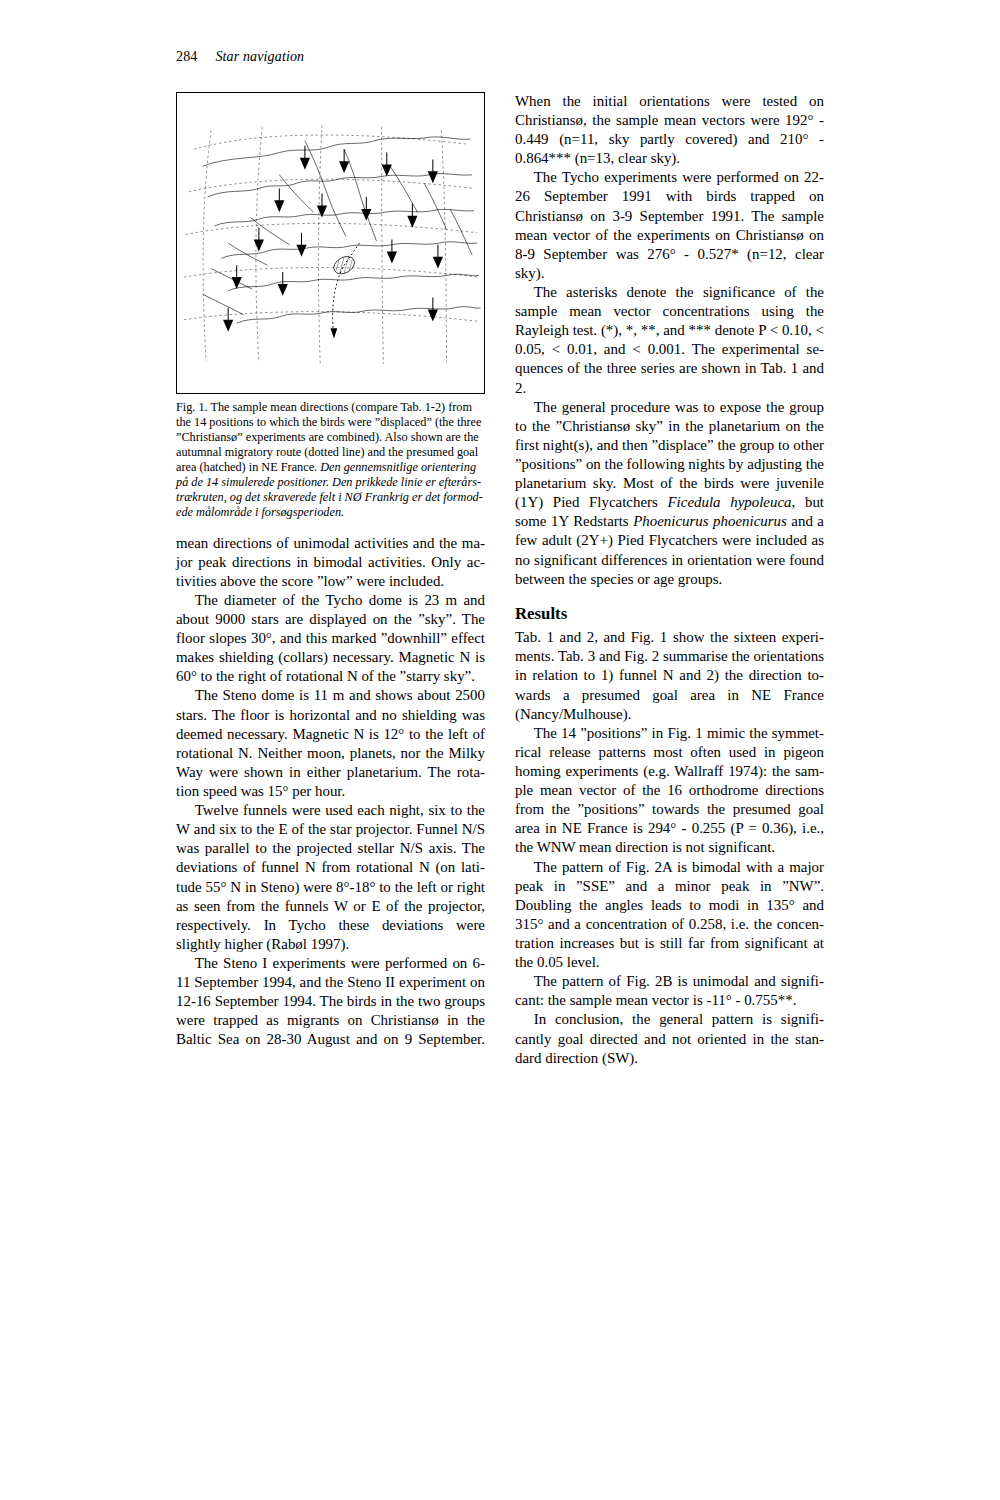284 Star navigation
Fig. 1. The sample mean directions (compare Tab. 1-2) from the 14 positions to which the birds were ”displaced” (the three ”Christiansø” experiments are combined). Also shown are the autumnal migratory route (dotted line) and the presumed goal area (hatched) in NE France. Den gennemsnitlige orientering på de 14 simulerede positioner. Den prikkede linie er efterårs-trækruten, og det skraverede felt i NØ Frankrig er det formodede målområde i forsøgsperioden.
mean directions of unimodal activities and the major peak directions in bimodal activities. Only activities above the score ”low” were included.
The diameter of the Tycho dome is 23 m and about 9000 stars are displayed on the ”sky”. The floor slopes 30°, and this marked ”downhill” effect makes shielding (collars) necessary. Magnetic N is 60° to the right of rotational N of the ”starry sky”.
The Steno dome is 11 m and shows about 2500 stars. The floor is horizontal and no shielding was deemed necessary. Magnetic N is 12° to the left of rotational N. Neither moon, planets, nor the Milky Way were shown in either planetarium. The rotation speed was 15° per hour.
Twelve funnels were used each night, six to the W and six to the E of the star projector. Funnel N/S was parallel to the projected stellar N/S axis. The deviations of funnel N from rotational N (on latitude 55° N in Steno) were 8°-18° to the left or right as seen from the funnels W or E of the projector, respectively. In Tycho these deviations were slightly higher (Rabøl 1997).
The Steno I experiments were performed on 6-11 September 1994, and the Steno II experiment on 12-16 September 1994. The birds in the two groups were trapped as migrants on Christiansø in the Baltic Sea on 28-30 August and on 9 September. When the initial orientations were tested on Christiansø, the sample mean vectors were 192° - 0.449 (n=11, sky partly covered) and 210° - 0.864*** (n=13, clear sky).
The Tycho experiments were performed on 22-26 September 1991 with birds trapped on Christiansø on 3-9 September 1991. The sample mean vector of the experiments on Christiansø on 8-9 September was 276° - 0.527* (n=12, clear sky).
The asterisks denote the significance of the sample mean vector concentrations using the Rayleigh test. (*), *, **, and *** denote P < 0.10, < 0.05, < 0.01, and < 0.001. The experimental sequences of the three series are shown in Tab. 1 and 2.
The general procedure was to expose the group to the ”Christiansø sky” in the planetarium on the first night(s), and then ”displace” the group to other ”positions” on the following nights by adjusting the planetarium sky. Most of the birds were juvenile (1Y) Pied Flycatchers Ficedula hypoleuca, but some 1Y Redstarts Phoenicurus phoenicurus and a few adult (2Y+) Pied Flycatchers were included as no significant differences in orientation were found between the species or age groups.
Results
Tab. 1 and 2, and Fig. 1 show the sixteen experiments. Tab. 3 and Fig. 2 summarise the orientations in relation to 1) funnel N and 2) the direction towards a presumed goal area in NE France (Nancy/Mulhouse).
The 14 ”positions” in Fig. 1 mimic the symmetrical release patterns most often used in pigeon homing experiments (e.g. Wallraff 1974): the sample mean vector of the 16 orthodrome directions from the ”positions” towards the presumed goal area in NE France is 294° - 0.255 (P = 0.36), i.e., the WNW mean direction is not significant.
The pattern of Fig. 2A is bimodal with a major peak in ”SSE” and a minor peak in ”NW”. Doubling the angles leads to modi in 135° and 315° and a concentration of 0.258, i.e. the concentration increases but is still far from significant at the 0.05 level.
The pattern of Fig. 2B is unimodal and significant: the sample mean vector is -11° - 0.755**.
In conclusion, the general pattern is significantly goal directed and not oriented in the standard direction (SW).